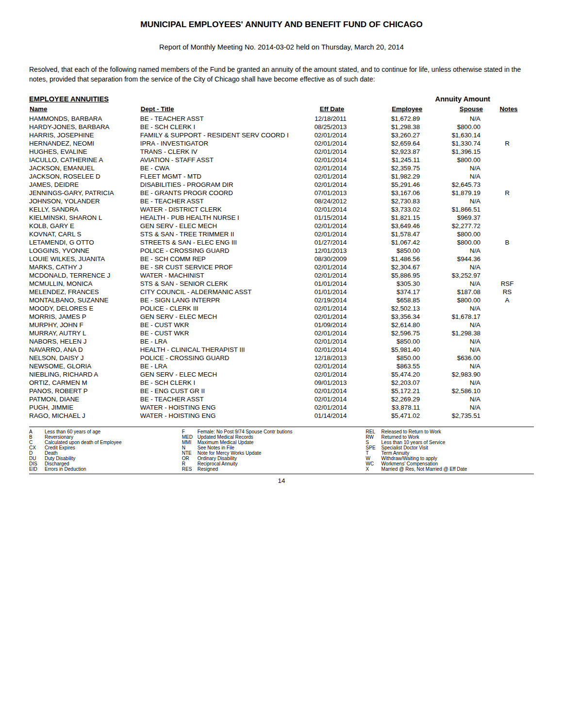MUNICIPAL EMPLOYEES' ANNUITY AND BENEFIT FUND OF CHICAGO
Report of Monthly Meeting No. 2014-03-02 held on Thursday, March 20, 2014
Resolved, that each of the following named members of the Fund be granted an annuity of the amount stated, and to continue for life, unless otherwise stated in the notes, provided that separation from the service of the City of Chicago shall have become effective as of such date:
EMPLOYEE ANNUITIES
Annuity Amount
| Name | Dept - Title | Eff Date | Employee | Spouse | Notes |
| --- | --- | --- | --- | --- | --- |
| HAMMONDS, BARBARA | BE - TEACHER ASST | 12/18/2011 | $1,672.89 | N/A | |
| HARDY-JONES, BARBARA | BE - SCH CLERK I | 08/25/2013 | $1,298.38 | $800.00 | |
| HARRIS, JOSEPHINE | FAMILY & SUPPORT - RESIDENT SERV COORD I | 02/01/2014 | $3,260.27 | $1,630.14 | |
| HERNANDEZ, NEOMI | IPRA - INVESTIGATOR | 02/01/2014 | $2,659.64 | $1,330.74 | R |
| HUGHES, EVALINE | TRANS - CLERK IV | 02/01/2014 | $2,923.87 | $1,396.15 | |
| IACULLO, CATHERINE A | AVIATION - STAFF ASST | 02/01/2014 | $1,245.11 | $800.00 | |
| JACKSON, EMANUEL | BE - CWA | 02/01/2014 | $2,359.75 | N/A | |
| JACKSON, ROSELEE D | FLEET MGMT - MTD | 02/01/2014 | $1,982.29 | N/A | |
| JAMES, DEIDRE | DISABILITIES - PROGRAM DIR | 02/01/2014 | $5,291.46 | $2,645.73 | |
| JENNINGS-GARY, PATRICIA | BE - GRANTS PROGR COORD | 07/01/2013 | $3,167.06 | $1,879.19 | R |
| JOHNSON, YOLANDER | BE - TEACHER ASST | 08/24/2012 | $2,730.83 | N/A | |
| KELLY, SANDRA | WATER - DISTRICT CLERK | 02/01/2014 | $3,733.02 | $1,866.51 | |
| KIELMINSKI, SHARON L | HEALTH - PUB HEALTH NURSE I | 01/15/2014 | $1,821.15 | $969.37 | |
| KOLB, GARY E | GEN SERV - ELEC MECH | 02/01/2014 | $3,649.46 | $2,277.72 | |
| KOVNAT, CARL S | STS & SAN - TREE TRIMMER II | 02/01/2014 | $1,578.47 | $800.00 | |
| LETAMENDI, G OTTO | STREETS & SAN - ELEC ENG III | 01/27/2014 | $1,067.42 | $800.00 | B |
| LOGGINS, YVONNE | POLICE - CROSSING GUARD | 12/01/2013 | $850.00 | N/A | |
| LOUIE WILKES, JUANITA | BE - SCH COMM REP | 08/30/2009 | $1,486.56 | $944.36 | |
| MARKS, CATHY J | BE - SR CUST SERVICE PROF | 02/01/2014 | $2,304.67 | N/A | |
| MCDONALD, TERRENCE J | WATER - MACHINIST | 02/01/2014 | $5,886.95 | $3,252.97 | |
| MCMULLIN, MONICA | STS & SAN - SENIOR CLERK | 01/01/2014 | $305.30 | N/A | RSF |
| MELENDEZ, FRANCES | CITY COUNCIL - ALDERMANIC ASST | 01/01/2014 | $374.17 | $187.08 | RS |
| MONTALBANO, SUZANNE | BE - SIGN LANG INTERPR | 02/19/2014 | $658.85 | $800.00 | A |
| MOODY, DELORES E | POLICE - CLERK III | 02/01/2014 | $2,502.13 | N/A | |
| MORRIS, JAMES P | GEN SERV - ELEC MECH | 02/01/2014 | $3,356.34 | $1,678.17 | |
| MURPHY, JOHN F | BE - CUST WKR | 01/09/2014 | $2,614.80 | N/A | |
| MURRAY, AUTRY L | BE - CUST WKR | 02/01/2014 | $2,596.75 | $1,298.38 | |
| NABORS, HELEN J | BE - LRA | 02/01/2014 | $850.00 | N/A | |
| NAVARRO, ANA D | HEALTH - CLINICAL THERAPIST III | 02/01/2014 | $5,981.40 | N/A | |
| NELSON, DAISY J | POLICE - CROSSING GUARD | 12/18/2013 | $850.00 | $636.00 | |
| NEWSOME, GLORIA | BE - LRA | 02/01/2014 | $863.55 | N/A | |
| NIEBLING, RICHARD A | GEN SERV - ELEC MECH | 02/01/2014 | $5,474.20 | $2,983.90 | |
| ORTIZ, CARMEN M | BE - SCH CLERK I | 09/01/2013 | $2,203.07 | N/A | |
| PANOS, ROBERT P | BE - ENG CUST GR II | 02/01/2014 | $5,172.21 | $2,586.10 | |
| PATMON, DIANE | BE - TEACHER ASST | 02/01/2014 | $2,269.29 | N/A | |
| PUGH, JIMMIE | WATER - HOISTING ENG | 02/01/2014 | $3,878.11 | N/A | |
| RAGO, MICHAEL J | WATER - HOISTING ENG | 01/14/2014 | $5,471.02 | $2,735.51 | |
| A | Less than 60 years of age | F | Female: No Post 9/74 Spouse Contr butions | REL | Released to Return to Work |
| B | Reversionary | MED | Updated Medical Records | RW | Returned to Work |
| C | Calculated upon death of Employee | MMI | Maximum Medical Update | S | Less than 10 years of Service |
| CX | Credit Expires | N | See Notes in File | SPE | Specialist Doctor Visit |
| D | Death | NTE | Note for Mercy Works Update | T | Term Annuity |
| DU | Duty Disability | OR | Ordinary Disability | W | Withdraw/Waiting to apply |
| DIS | Discharged | R | Reciprocal Annuity | WC | Workmens' Compensation |
| EID | Errors in Deduction | RES | Resigned | X | Married @ Res, Not Married @ Eff Date |
14